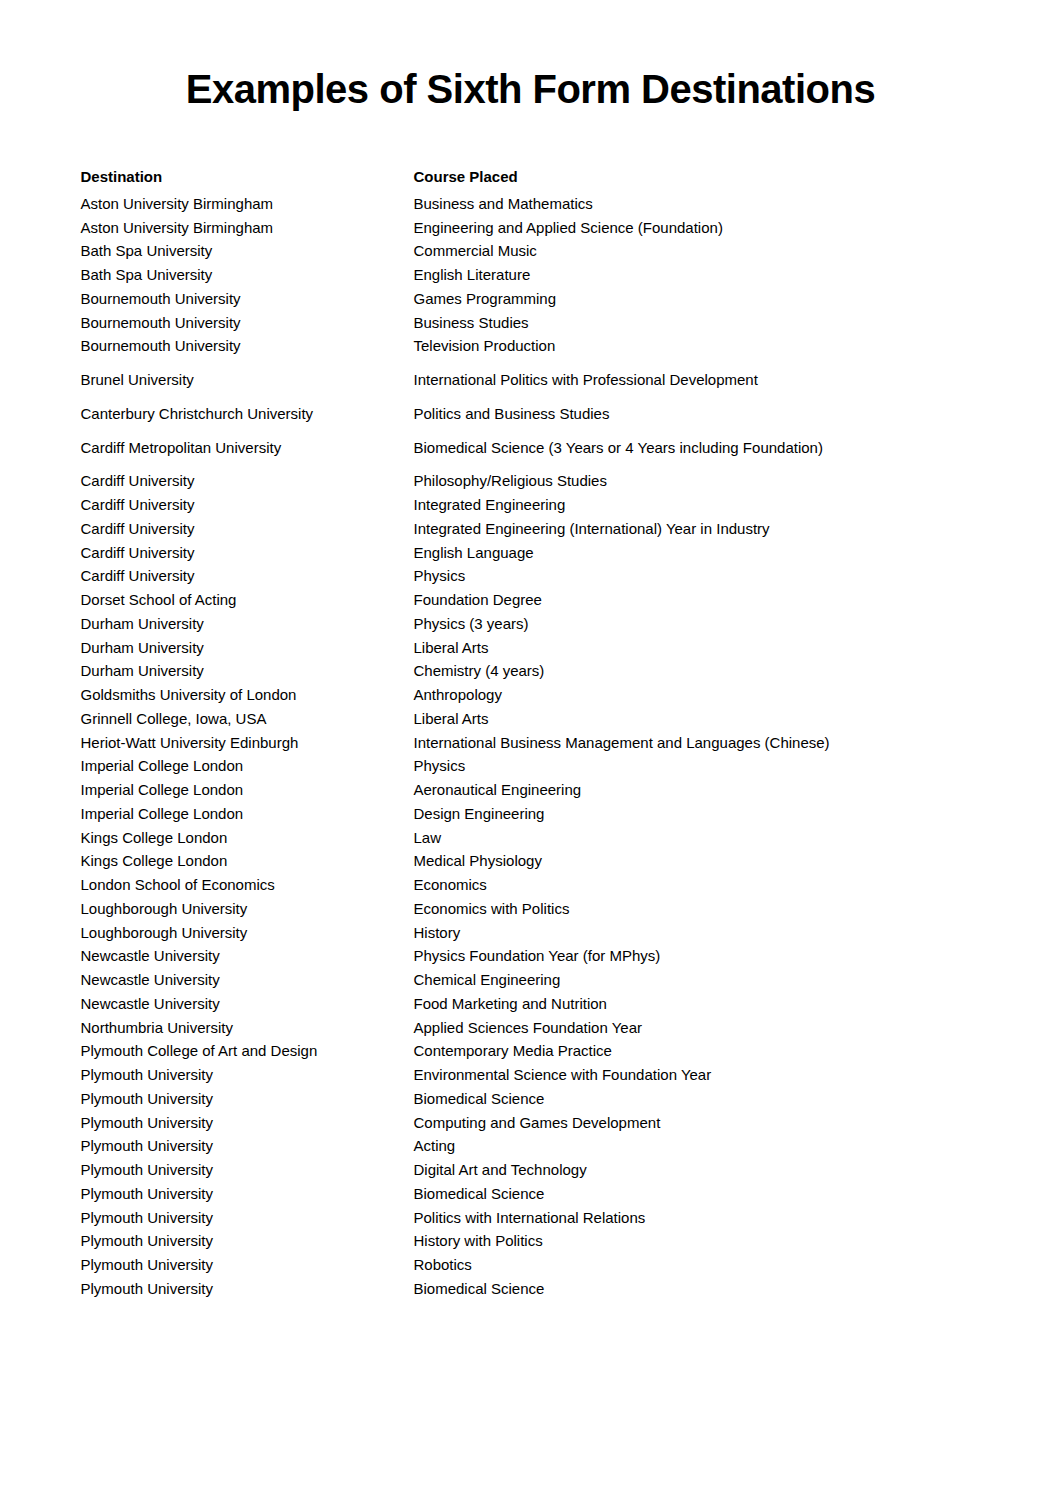Examples of Sixth Form Destinations
| Destination | Course Placed |
| --- | --- |
| Aston University Birmingham | Business and Mathematics |
| Aston University Birmingham | Engineering and Applied Science (Foundation) |
| Bath Spa University | Commercial Music |
| Bath Spa University | English Literature |
| Bournemouth University | Games Programming |
| Bournemouth University | Business Studies |
| Bournemouth University | Television Production |
| Brunel University | International Politics with Professional Development |
| Canterbury Christchurch University | Politics and Business Studies |
| Cardiff Metropolitan University | Biomedical Science (3 Years or 4 Years including Foundation) |
| Cardiff University | Philosophy/Religious Studies |
| Cardiff University | Integrated Engineering |
| Cardiff University | Integrated Engineering (International) Year in Industry |
| Cardiff University | English Language |
| Cardiff University | Physics |
| Dorset School of Acting | Foundation Degree |
| Durham University | Physics (3 years) |
| Durham University | Liberal Arts |
| Durham University | Chemistry (4 years) |
| Goldsmiths University of London | Anthropology |
| Grinnell College, Iowa, USA | Liberal Arts |
| Heriot-Watt University Edinburgh | International Business Management and Languages (Chinese) |
| Imperial College London | Physics |
| Imperial College London | Aeronautical Engineering |
| Imperial College London | Design Engineering |
| Kings College London | Law |
| Kings College London | Medical Physiology |
| London School of Economics | Economics |
| Loughborough University | Economics with Politics |
| Loughborough University | History |
| Newcastle University | Physics Foundation Year (for MPhys) |
| Newcastle University | Chemical Engineering |
| Newcastle University | Food Marketing and Nutrition |
| Northumbria University | Applied Sciences Foundation Year |
| Plymouth College of Art and Design | Contemporary Media Practice |
| Plymouth University | Environmental Science with Foundation Year |
| Plymouth University | Biomedical Science |
| Plymouth University | Computing and Games Development |
| Plymouth University | Acting |
| Plymouth University | Digital Art and Technology |
| Plymouth University | Biomedical Science |
| Plymouth University | Politics with International Relations |
| Plymouth University | History with Politics |
| Plymouth University | Robotics |
| Plymouth University | Biomedical Science |